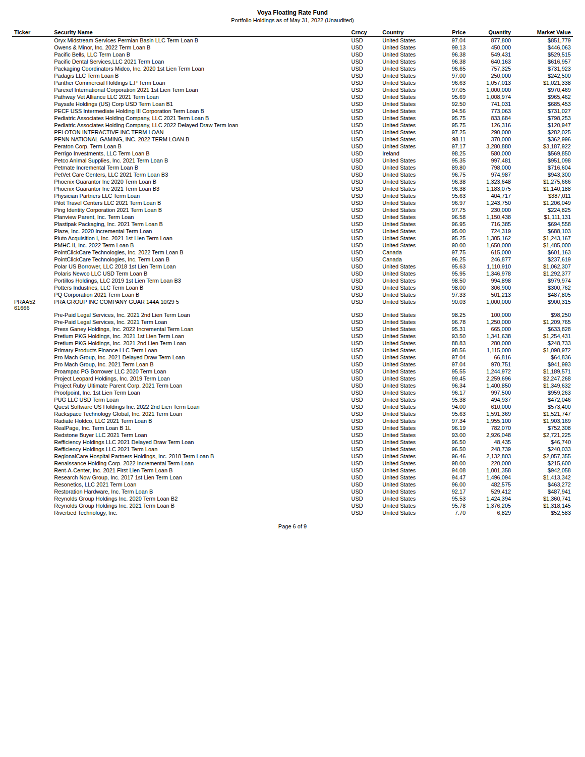Voya Floating Rate Fund
Portfolio Holdings as of May 31, 2022 (Unaudited)
| Ticker | Security Name | Crncy | Country | Price | Quantity | Market Value |
| --- | --- | --- | --- | --- | --- | --- |
| | Oryx Midstream Services Permian Basin LLC Term Loan B | USD | United States | 97.04 | 877,800 | $851,779 |
| | Owens & Minor, Inc. 2022 Term Loan B | USD | United States | 99.13 | 450,000 | $446,063 |
| | Pacific Bells, LLC Term Loan B | USD | United States | 96.38 | 549,431 | $529,515 |
| | Pacific Dental Services,LLC 2021 Term Loan | USD | United States | 96.38 | 640,163 | $616,957 |
| | Packaging Coordinators Midco, Inc. 2020 1st Lien Term Loan | USD | United States | 96.65 | 757,325 | $731,923 |
| | Padagis LLC Term Loan B | USD | United States | 97.00 | 250,000 | $242,500 |
| | Panther Commercial Holdings L.P Term Loan | USD | United States | 96.63 | 1,057,013 | $1,021,338 |
| | Parexel International Corporation 2021 1st Lien Term Loan | USD | United States | 97.05 | 1,000,000 | $970,469 |
| | Pathway Vet Alliance LLC 2021 Term Loan | USD | United States | 95.69 | 1,008,974 | $965,462 |
| | Paysafe Holdings (US) Corp USD Term Loan B1 | USD | United States | 92.50 | 741,031 | $685,453 |
| | PECF USS Intermediate Holding III Corporation Term Loan B | USD | United States | 94.56 | 773,063 | $731,027 |
| | Pediatric Associates Holding Company, LLC 2021 Term Loan B | USD | United States | 95.75 | 833,684 | $798,253 |
| | Pediatric Associates Holding Company, LLC 2022 Delayed Draw Term loan | USD | United States | 95.75 | 126,316 | $120,947 |
| | PELOTON INTERACTIVE INC TERM LOAN | USD | United States | 97.25 | 290,000 | $282,025 |
| | PENN NATIONAL GAMING, INC. 2022 TERM LOAN B | USD | United States | 98.11 | 370,000 | $362,996 |
| | Peraton Corp. Term Loan B | USD | United States | 97.17 | 3,280,880 | $3,187,922 |
| | Perrigo Investments, LLC Term Loan B | USD | Ireland | 98.25 | 580,000 | $569,850 |
| | Petco Animal Supplies, Inc. 2021 Term Loan B | USD | United States | 95.35 | 997,481 | $951,098 |
| | Petmate Incremental Term Loan B | USD | United States | 89.80 | 798,000 | $716,604 |
| | PetVet Care Centers, LLC 2021 Term Loan B3 | USD | United States | 96.75 | 974,987 | $943,300 |
| | Phoenix Guarantor Inc 2020 Term Loan B | USD | United States | 96.38 | 1,323,648 | $1,275,666 |
| | Phoenix Guarantor Inc 2021 Term Loan B3 | USD | United States | 96.38 | 1,183,075 | $1,140,188 |
| | Physician Partners LLC Term Loan | USD | United States | 95.63 | 404,717 | $387,011 |
| | Pilot Travel Centers LLC 2021 Term Loan B | USD | United States | 96.97 | 1,243,750 | $1,206,049 |
| | Ping Identity Corporation 2021 Term Loan B | USD | United States | 97.75 | 230,000 | $224,825 |
| | Planview Parent, Inc. Term Loan | USD | United States | 96.58 | 1,150,438 | $1,111,131 |
| | Plastipak Packaging, Inc. 2021 Term Loan B | USD | United States | 96.95 | 716,385 | $694,558 |
| | Plaze, Inc. 2020 Incremental Term Loan | USD | United States | 95.00 | 724,319 | $688,103 |
| | Pluto Acquisition I, Inc. 2021 1st Lien Term Loan | USD | United States | 95.25 | 1,305,162 | $1,243,167 |
| | PMHC II, Inc. 2022 Term Loan B | USD | United States | 90.00 | 1,650,000 | $1,485,000 |
| | PointClickCare Technologies, Inc. 2022 Term Loan B | USD | Canada | 97.75 | 615,000 | $601,163 |
| | PointClickCare Technologies, Inc. Term Loan B | USD | Canada | 96.25 | 246,877 | $237,619 |
| | Polar US Borrower, LLC 2018 1st Lien Term Loan | USD | United States | 95.63 | 1,110,910 | $1,062,307 |
| | Polaris Newco LLC USD Term Loan B | USD | United States | 95.95 | 1,346,978 | $1,292,377 |
| | Portillos Holdings, LLC 2019 1st Lien Term Loan B3 | USD | United States | 98.50 | 994,898 | $979,974 |
| | Potters Industries, LLC Term Loan B | USD | United States | 98.00 | 306,900 | $300,762 |
| | PQ Corporation 2021 Term Loan B | USD | United States | 97.33 | 501,213 | $487,805 |
| PRAA52 61666 | PRA GROUP INC COMPANY GUAR 144A 10/29 5 | USD | United States | 90.03 | 1,000,000 | $900,315 |
| | Pre-Paid Legal Services, Inc. 2021 2nd Lien Term Loan | USD | United States | 98.25 | 100,000 | $98,250 |
| | Pre-Paid Legal Services, Inc. 2021 Term Loan | USD | United States | 96.78 | 1,250,000 | $1,209,765 |
| | Press Ganey Holdings, Inc. 2022 Incremental Term Loan | USD | United States | 95.31 | 665,000 | $633,828 |
| | Pretium PKG Holdings, Inc. 2021 1st Lien Term Loan | USD | United States | 93.50 | 1,341,638 | $1,254,431 |
| | Pretium PKG Holdings, Inc. 2021 2nd Lien Term Loan | USD | United States | 88.83 | 280,000 | $248,733 |
| | Primary Products Finance LLC Term Loan | USD | United States | 98.56 | 1,115,000 | $1,098,972 |
| | Pro Mach Group, Inc. 2021 Delayed Draw Term Loan | USD | United States | 97.04 | 66,816 | $64,836 |
| | Pro Mach Group, Inc. 2021 Term Loan B | USD | United States | 97.04 | 970,751 | $941,993 |
| | Proampac PG Borrower LLC 2020 Term Loan | USD | United States | 95.55 | 1,244,972 | $1,189,571 |
| | Project Leopard Holdings, Inc. 2019 Term Loan | USD | United States | 99.45 | 2,259,696 | $2,247,268 |
| | Project Ruby Ultimate Parent Corp. 2021 Term Loan | USD | United States | 96.34 | 1,400,850 | $1,349,632 |
| | Proofpoint, Inc. 1st Lien Term Loan | USD | United States | 96.17 | 997,500 | $959,263 |
| | PUG LLC USD Term Loan | USD | United States | 95.38 | 494,937 | $472,046 |
| | Quest Software US Holdings Inc. 2022 2nd Lien Term Loan | USD | United States | 94.00 | 610,000 | $573,400 |
| | Rackspace Technology Global, Inc. 2021 Term Loan | USD | United States | 95.63 | 1,591,369 | $1,521,747 |
| | Radiate Holdco, LLC 2021 Term Loan B | USD | United States | 97.34 | 1,955,100 | $1,903,169 |
| | RealPage, Inc. Term Loan B 1L | USD | United States | 96.19 | 782,070 | $752,308 |
| | Redstone Buyer LLC 2021 Term Loan | USD | United States | 93.00 | 2,926,048 | $2,721,225 |
| | Refficiency Holdings LLC 2021 Delayed Draw Term Loan | USD | United States | 96.50 | 48,435 | $46,740 |
| | Refficiency Holdings LLC 2021 Term Loan | USD | United States | 96.50 | 248,739 | $240,033 |
| | RegionalCare Hospital Partners Holdings, Inc. 2018 Term Loan B | USD | United States | 96.46 | 2,132,803 | $2,057,355 |
| | Renaissance Holding Corp. 2022 Incremental Term Loan | USD | United States | 98.00 | 220,000 | $215,600 |
| | Rent-A-Center, Inc. 2021 First Lien Term Loan B | USD | United States | 94.08 | 1,001,358 | $942,058 |
| | Research Now Group, Inc. 2017 1st Lien Term Loan | USD | United States | 94.47 | 1,496,094 | $1,413,342 |
| | Resonetics, LLC 2021 Term Loan | USD | United States | 96.00 | 482,575 | $463,272 |
| | Restoration Hardware, Inc. Term Loan B | USD | United States | 92.17 | 529,412 | $487,941 |
| | Reynolds Group Holdings Inc. 2020 Term Loan B2 | USD | United States | 95.53 | 1,424,394 | $1,360,741 |
| | Reynolds Group Holdings Inc. 2021 Term Loan B | USD | United States | 95.78 | 1,376,205 | $1,318,145 |
| | Riverbed Technology, Inc. | USD | United States | 7.70 | 6,829 | $52,583 |
Page 6 of 9